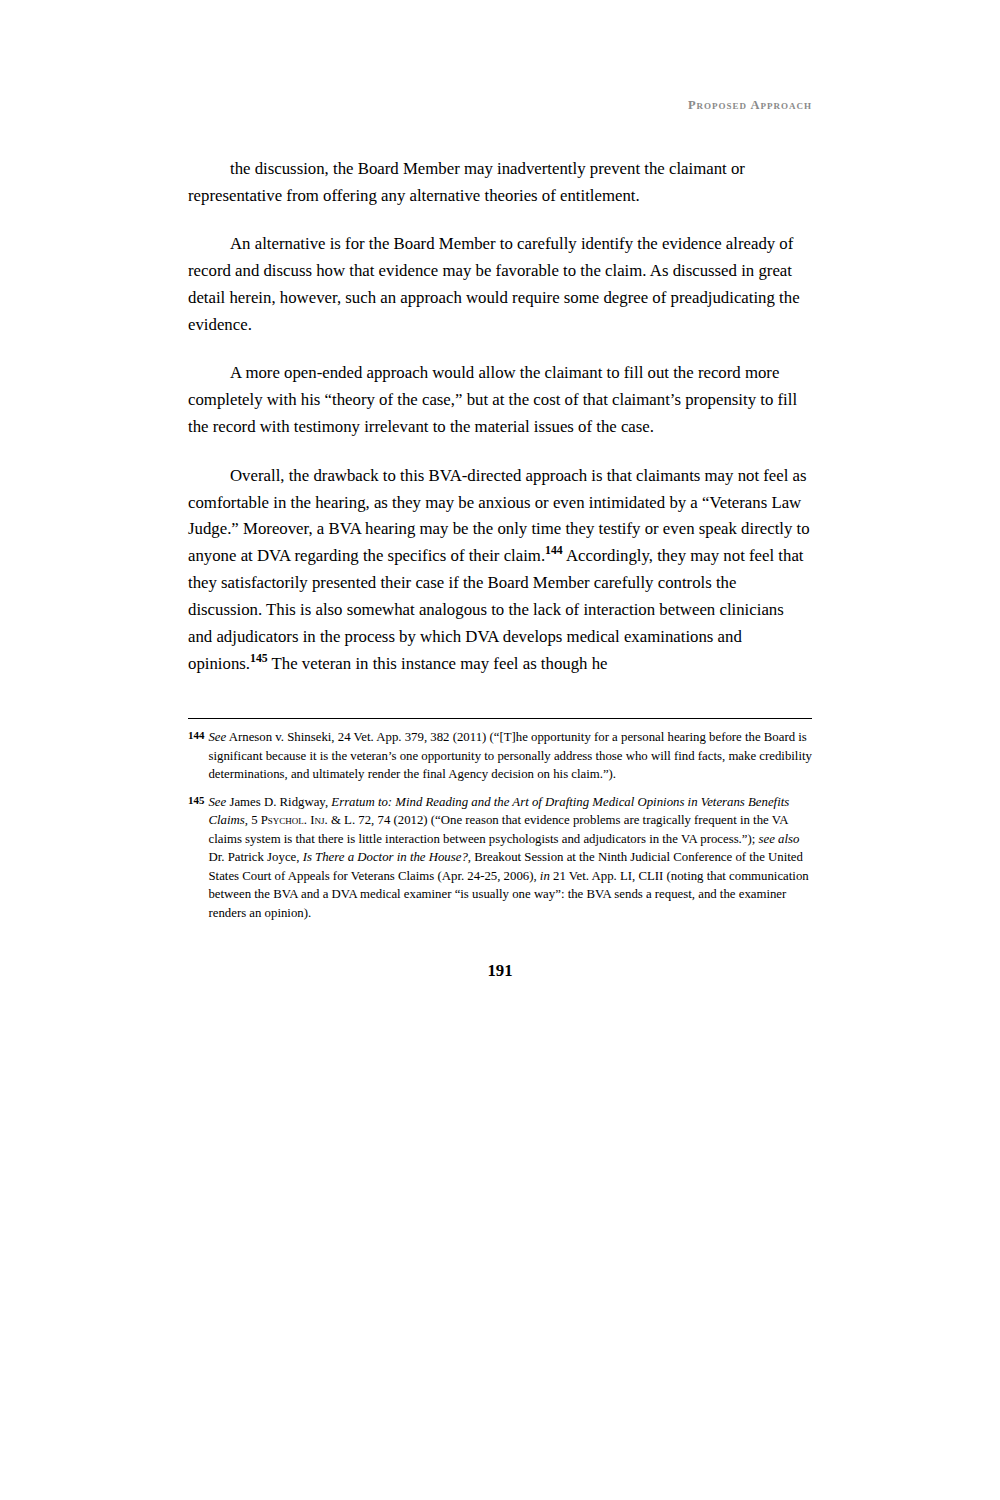Proposed Approach
the discussion, the Board Member may inadvertently prevent the claimant or representative from offering any alternative theories of entitlement.
An alternative is for the Board Member to carefully identify the evidence already of record and discuss how that evidence may be favorable to the claim. As discussed in great detail herein, however, such an approach would require some degree of preadjudicating the evidence.
A more open-ended approach would allow the claimant to fill out the record more completely with his “theory of the case,” but at the cost of that claimant’s propensity to fill the record with testimony irrelevant to the material issues of the case.
Overall, the drawback to this BVA-directed approach is that claimants may not feel as comfortable in the hearing, as they may be anxious or even intimidated by a “Veterans Law Judge.” Moreover, a BVA hearing may be the only time they testify or even speak directly to anyone at DVA regarding the specifics of their claim.144 Accordingly, they may not feel that they satisfactorily presented their case if the Board Member carefully controls the discussion. This is also somewhat analogous to the lack of interaction between clinicians and adjudicators in the process by which DVA develops medical examinations and opinions.145 The veteran in this instance may feel as though he
144 See Arneson v. Shinseki, 24 Vet. App. 379, 382 (2011) (“[T]he opportunity for a personal hearing before the Board is significant because it is the veteran’s one opportunity to personally address those who will find facts, make credibility determinations, and ultimately render the final Agency decision on his claim.”).
145 See James D. Ridgway, Erratum to: Mind Reading and the Art of Drafting Medical Opinions in Veterans Benefits Claims, 5 Psychol. Inj. & L. 72, 74 (2012) (“One reason that evidence problems are tragically frequent in the VA claims system is that there is little interaction between psychologists and adjudicators in the VA process.”); see also Dr. Patrick Joyce, Is There a Doctor in the House?, Breakout Session at the Ninth Judicial Conference of the United States Court of Appeals for Veterans Claims (Apr. 24-25, 2006), in 21 Vet. App. LI, CLII (noting that communication between the BVA and a DVA medical examiner “is usually one way”: the BVA sends a request, and the examiner renders an opinion).
191